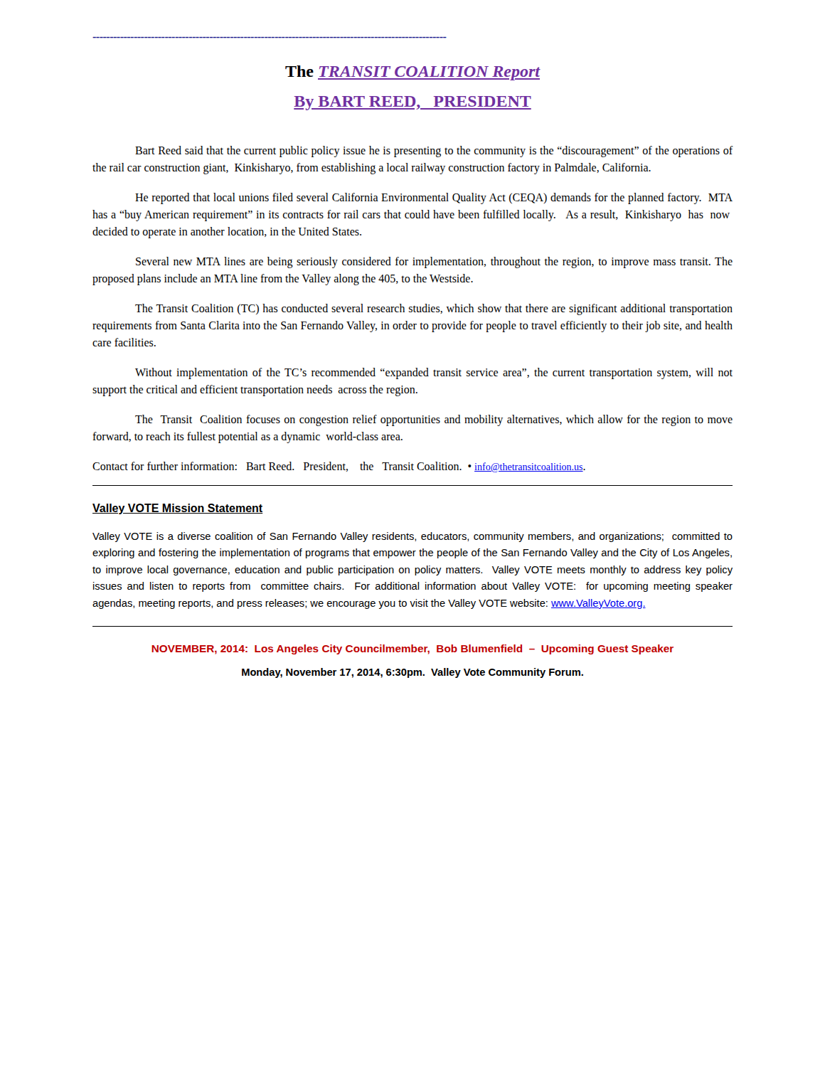-------------------------------------------------------------------------------------------------------
The TRANSIT COALITION Report
By BART REED, PRESIDENT
Bart Reed said that the current public policy issue he is presenting to the community is the “discouragement” of the operations of the rail car construction giant, Kinkisharyo, from establishing a local railway construction factory in Palmdale, California.
He reported that local unions filed several California Environmental Quality Act (CEQA) demands for the planned factory. MTA has a “buy American requirement” in its contracts for rail cars that could have been fulfilled locally. As a result, Kinkisharyo has now decided to operate in another location, in the United States.
Several new MTA lines are being seriously considered for implementation, throughout the region, to improve mass transit. The proposed plans include an MTA line from the Valley along the 405, to the Westside.
The Transit Coalition (TC) has conducted several research studies, which show that there are significant additional transportation requirements from Santa Clarita into the San Fernando Valley, in order to provide for people to travel efficiently to their job site, and health care facilities.
Without implementation of the TC’s recommended “expanded transit service area”, the current transportation system, will not support the critical and efficient transportation needs across the region.
The Transit Coalition focuses on congestion relief opportunities and mobility alternatives, which allow for the region to move forward, to reach its fullest potential as a dynamic world-class area.
Contact for further information: Bart Reed. President, the Transit Coalition. • info@thetransitcoalition.us.
Valley VOTE Mission Statement
Valley VOTE is a diverse coalition of San Fernando Valley residents, educators, community members, and organizations; committed to exploring and fostering the implementation of programs that empower the people of the San Fernando Valley and the City of Los Angeles, to improve local governance, education and public participation on policy matters. Valley VOTE meets monthly to address key policy issues and listen to reports from committee chairs. For additional information about Valley VOTE: for upcoming meeting speaker agendas, meeting reports, and press releases; we encourage you to visit the Valley VOTE website: www.ValleyVote.org.
NOVEMBER, 2014: Los Angeles City Councilmember, Bob Blumenfield – Upcoming Guest Speaker
Monday, November 17, 2014, 6:30pm. Valley Vote Community Forum.